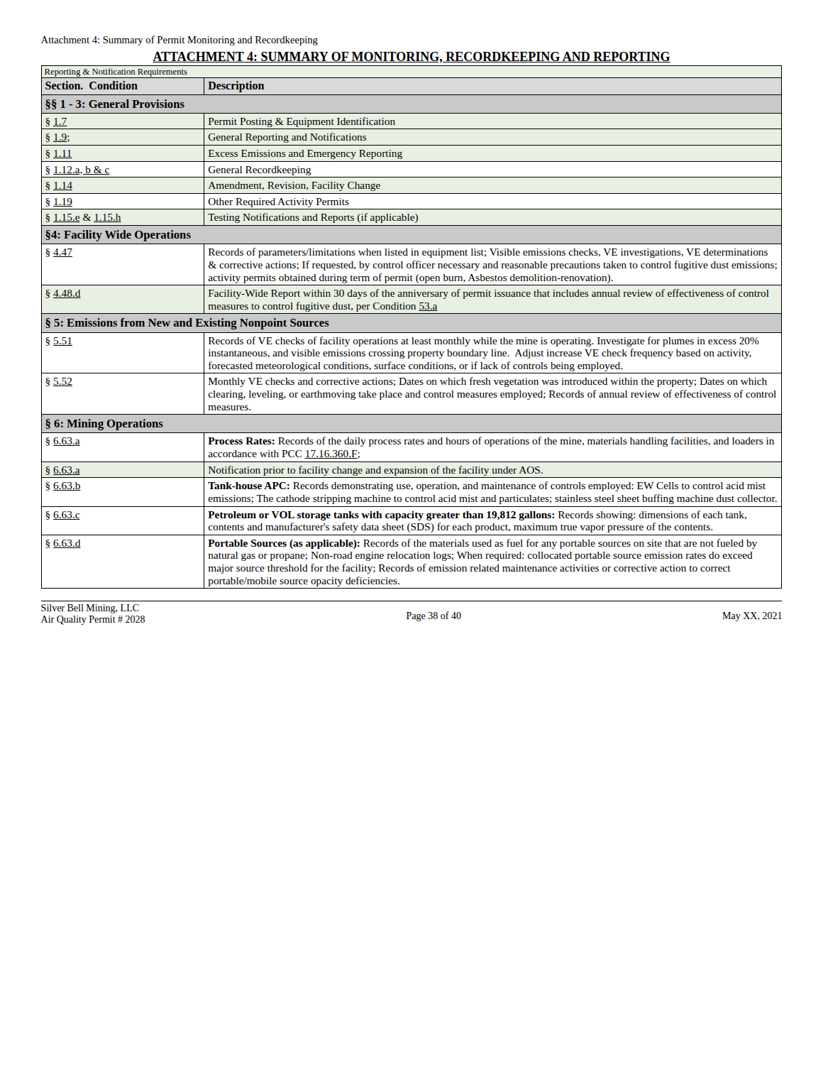Attachment 4: Summary of Permit Monitoring and Recordkeeping
ATTACHMENT 4: SUMMARY OF MONITORING, RECORDKEEPING AND REPORTING
Reporting & Notification Requirements
| Section. Condition | Description |
| §§ 1 - 3: General Provisions |
| § 1.7 | Permit Posting & Equipment Identification |
| § 1.9 ; | General Reporting and Notifications |
| § 1.11 | Excess Emissions and Emergency Reporting |
| § 1.12.a, b & c | General Recordkeeping |
| § 1.14 | Amendment, Revision, Facility Change |
| § 1.19 | Other Required Activity Permits |
| § 1.15.e & 1.15.h | Testing Notifications and Reports (if applicable) |
| §4: Facility Wide Operations |
| § 4.47 | Records of parameters/limitations when listed in equipment list; Visible emissions checks, VE investigations, VE determinations & corrective actions; If requested, by control officer necessary and reasonable precautions taken to control fugitive dust emissions; activity permits obtained during term of permit (open burn, Asbestos demolition-renovation). |
| § 4.48.d | Facility-Wide Report within 30 days of the anniversary of permit issuance that includes annual review of effectiveness of control measures to control fugitive dust, per Condition 53.a |
| § 5: Emissions from New and Existing Nonpoint Sources |
| § 5.51 | Records of VE checks of facility operations at least monthly while the mine is operating. Investigate for plumes in excess 20% instantaneous, and visible emissions crossing property boundary line. Adjust increase VE check frequency based on activity, forecasted meteorological conditions, surface conditions, or if lack of controls being employed. |
| § 5.52 | Monthly VE checks and corrective actions; Dates on which fresh vegetation was introduced within the property; Dates on which clearing, leveling, or earthmoving take place and control measures employed; Records of annual review of effectiveness of control measures. |
| § 6: Mining Operations |
| § 6.63.a | Process Rates: Records of the daily process rates and hours of operations of the mine, materials handling facilities, and loaders in accordance with PCC 17.16.360.F ; |
| § 6.63.a | Notification prior to facility change and expansion of the facility under AOS. |
| § 6.63.b | Tank-house APC: Records demonstrating use, operation, and maintenance of controls employed: EW Cells to control acid mist emissions; The cathode stripping machine to control acid mist and particulates; stainless steel sheet buffing machine dust collector. |
| § 6.63.c | Petroleum or VOL storage tanks with capacity greater than 19,812 gallons: Records showing: dimensions of each tank, contents and manufacturer's safety data sheet (SDS) for each product, maximum true vapor pressure of the contents. |
| § 6.63.d | Portable Sources (as applicable): Records of the materials used as fuel for any portable sources on site that are not fueled by natural gas or propane; Non-road engine relocation logs; When required: collocated portable source emission rates do exceed major source threshold for the facility; Records of emission related maintenance activities or corrective action to correct portable/mobile source opacity deficiencies. |
Silver Bell Mining, LLC
Air Quality Permit # 2028
Page 38 of 40
May XX, 2021